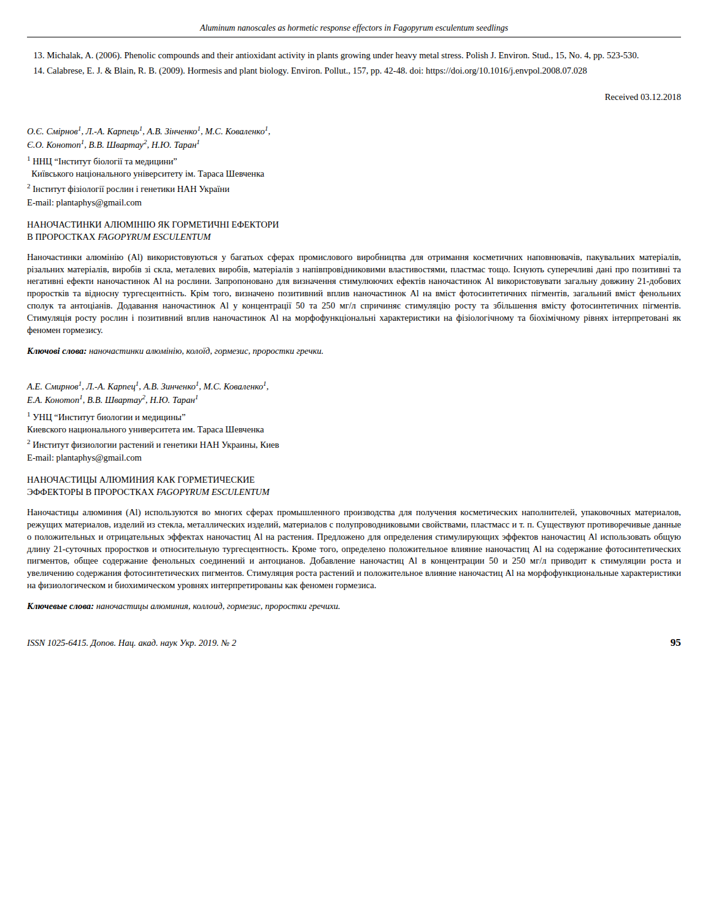Aluminum nanoscales as hormetic response effectors in Fagopyrum esculentum seedlings
Michalak, A. (2006). Phenolic compounds and their antioxidant activity in plants growing under heavy metal stress. Polish J. Environ. Stud., 15, No. 4, pp. 523-530.
Calabrese, E. J. & Blain, R. B. (2009). Hormesis and plant biology. Environ. Pollut., 157, pp. 42-48. doi: https://doi.org/10.1016/j.envpol.2008.07.028
Received 03.12.2018
О.Є. Смірнов1, Л.-А. Карпець1, А.В. Зінченко1, М.С. Коваленко1,
Є.О. Конотоп1, В.В. Швартау2, Н.Ю. Таран1
1 ННЦ “Інститут біології та медицини”
Київського національного університету ім. Тараса Шевченка
2 Інститут фізіології рослин і генетики НАН України
E-mail: plantaphys@gmail.com
Наночастинки алюмінію як горметичні ефектори
в проростках Fagopyrum esculentum
Наночастинки алюмінію (Al) використовуються у багатьох сферах промислового виробництва для отримання косметичних наповнювачів, пакувальних матеріалів, різальних матеріалів, виробів зі скла, металевих виробів, матеріалів з напівпровідниковими властивостями, пластмас тощо. Існують суперечливі дані про позитивні та негативні ефекти наночастинок Al на рослини. Запропоновано для визначення стимулюючих ефектів наночастинок Al використовувати загальну довжину 21-добових проростків та відносну тургесцентність. Крім того, визначено позитивний вплив наночастинок Al на вміст фотосинтетичних пігментів, загальний вміст фенольних сполук та антоціанів. Додавання наночастинок Al у концентрації 50 та 250 мг/л спричиняє стимуляцію росту та збільшення вмісту фотосинтетичних пігментів. Стимуляція росту рослин і позитивний вплив наночастинок Al на морфофункціональні характеристики на фізіологічному та біохімічному рівнях інтерпретовані як феномен гормезису.
Ключові слова: наночастинки алюмінію, колоїд, гормезис, проростки гречки.
А.Е. Смирнов1, Л.-А. Карпец1, А.В. Зинченко1, М.С. Коваленко1,
Е.А. Конотоп1, В.В. Швартау2, Н.Ю. Таран1
1 УНЦ “Институт биологии и медицины”
Киевского национального университета им. Тараса Шевченка
2 Институт физиологии растений и генетики НАН Украины, Киев
E-mail: plantaphys@gmail.com
Наночастицы алюминия как горметические
эффекторы в проростках Fagopyrum esculentum
Наночастицы алюминия (Al) используются во многих сферах промышленного производства для получения косметических наполнителей, упаковочных материалов, режущих материалов, изделий из стекла, металлических изделий, материалов с полупроводниковыми свойствами, пластмасс и т. п. Существуют противоречивые данные о положительных и отрицательных эффектах наночастиц Al на растения. Предложено для определения стимулирующих эффектов наночастиц Al использовать общую длину 21-суточных проростков и относительную тургесцентность. Кроме того, определено положительное влияние наночастиц Al на содержание фотосинтетических пигментов, общее содержание фенольных соединений и антоцианов. Добавление наночастиц Al в концентрации 50 и 250 мг/л приводит к стимуляции роста и увеличению содержания фотосинтетических пигментов. Стимуляция роста растений и положительное влияние наночастиц Al на морфофункциональные характеристики на физиологическом и биохимическом уровнях интерпретированы как феномен гормезиса.
Ключевые слова: наночастицы алюминия, коллоид, гормезис, проростки гречихи.
ISSN 1025-6415. Допов. Нац. акад. наук Укр. 2019. № 2 95